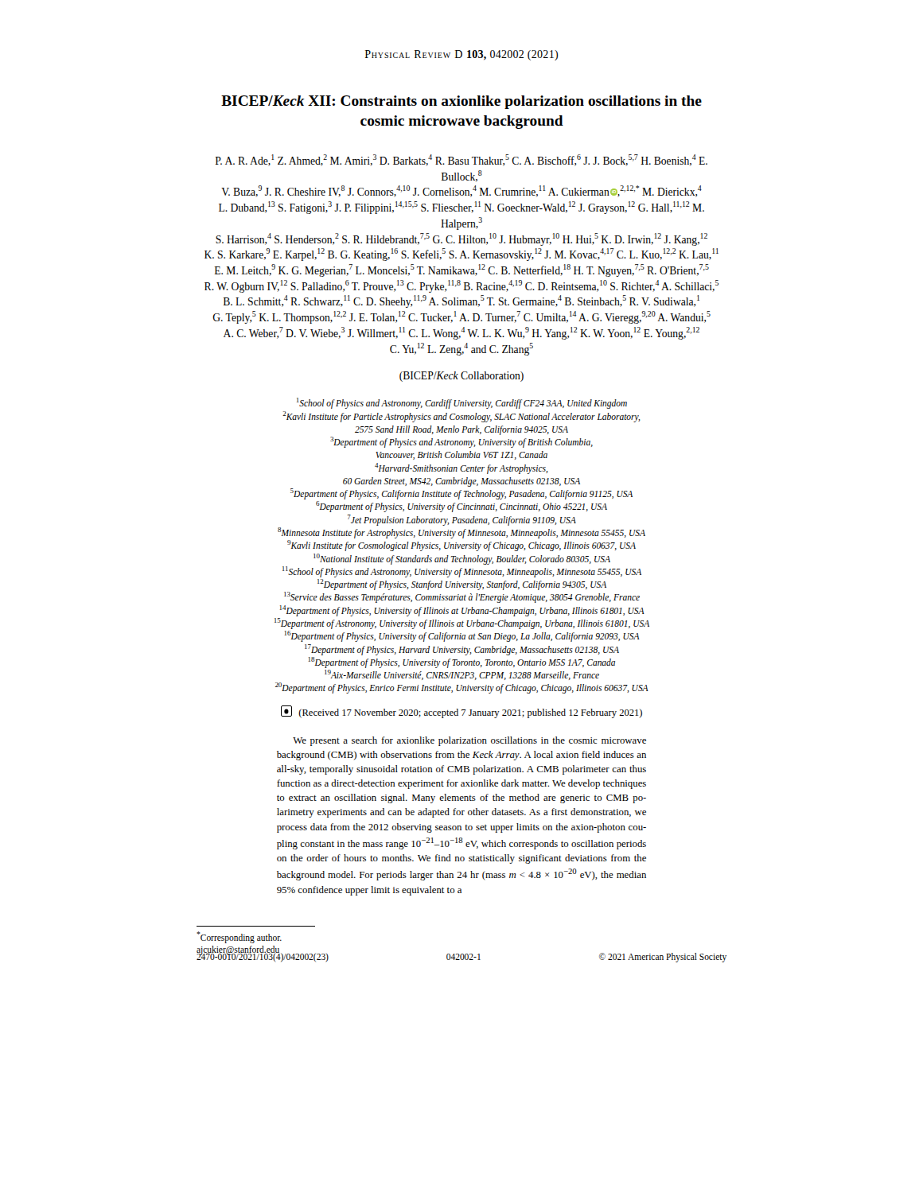Physical Review D 103, 042002 (2021)
BICEP/Keck XII: Constraints on axionlike polarization oscillations in the
cosmic microwave background
P. A. R. Ade,1 Z. Ahmed,2 M. Amiri,3 D. Barkats,4 R. Basu Thakur,5 C. A. Bischoff,6 J. J. Bock,5,7 H. Boenish,4 E. Bullock,8
V. Buza,9 J. R. Cheshire IV,8 J. Connors,4,10 J. Cornelison,4 M. Crumrine,11 A. Cukierman ,2,12,* M. Dierickx,4
L. Duband,13 S. Fatigoni,3 J. P. Filippini,14,15,5 S. Fliescher,11 N. Goeckner-Wald,12 J. Grayson,12 G. Hall,11,12 M. Halpern,3
S. Harrison,4 S. Henderson,2 S. R. Hildebrandt,7,5 G. C. Hilton,10 J. Hubmayr,10 H. Hui,5 K. D. Irwin,12 J. Kang,12
K. S. Karkare,9 E. Karpel,12 B. G. Keating,16 S. Kefeli,5 S. A. Kernasovskiy,12 J. M. Kovac,4,17 C. L. Kuo,12,2 K. Lau,11
E. M. Leitch,9 K. G. Megerian,7 L. Moncelsi,5 T. Namikawa,12 C. B. Netterfield,18 H. T. Nguyen,7,5 R. O'Brient,7,5
R. W. Ogburn IV,12 S. Palladino,6 T. Prouve,13 C. Pryke,11,8 B. Racine,4,19 C. D. Reintsema,10 S. Richter,4 A. Schillaci,5
B. L. Schmitt,4 R. Schwarz,11 C. D. Sheehy,11,9 A. Soliman,5 T. St. Germaine,4 B. Steinbach,5 R. V. Sudiwala,1
G. Teply,5 K. L. Thompson,12,2 J. E. Tolan,12 C. Tucker,1 A. D. Turner,7 C. Umilta,14 A. G. Vieregg,9,20 A. Wandui,5
A. C. Weber,7 D. V. Wiebe,3 J. Willmert,11 C. L. Wong,4 W. L. K. Wu,9 H. Yang,12 K. W. Yoon,12 E. Young,2,12
C. Yu,12 L. Zeng,4 and C. Zhang5
(BICEP/Keck Collaboration)
1School of Physics and Astronomy, Cardiff University, Cardiff CF24 3AA, United Kingdom
2Kavli Institute for Particle Astrophysics and Cosmology, SLAC National Accelerator Laboratory,
2575 Sand Hill Road, Menlo Park, California 94025, USA
3Department of Physics and Astronomy, University of British Columbia,
Vancouver, British Columbia V6T 1Z1, Canada
4Harvard-Smithsonian Center for Astrophysics,
60 Garden Street, MS42, Cambridge, Massachusetts 02138, USA
5Department of Physics, California Institute of Technology, Pasadena, California 91125, USA
6Department of Physics, University of Cincinnati, Cincinnati, Ohio 45221, USA
7Jet Propulsion Laboratory, Pasadena, California 91109, USA
8Minnesota Institute for Astrophysics, University of Minnesota, Minneapolis, Minnesota 55455, USA
9Kavli Institute for Cosmological Physics, University of Chicago, Chicago, Illinois 60637, USA
10National Institute of Standards and Technology, Boulder, Colorado 80305, USA
11School of Physics and Astronomy, University of Minnesota, Minneapolis, Minnesota 55455, USA
12Department of Physics, Stanford University, Stanford, California 94305, USA
13Service des Basses Températures, Commissariat à l'Energie Atomique, 38054 Grenoble, France
14Department of Physics, University of Illinois at Urbana-Champaign, Urbana, Illinois 61801, USA
15Department of Astronomy, University of Illinois at Urbana-Champaign, Urbana, Illinois 61801, USA
16Department of Physics, University of California at San Diego, La Jolla, California 92093, USA
17Department of Physics, Harvard University, Cambridge, Massachusetts 02138, USA
18Department of Physics, University of Toronto, Toronto, Ontario M5S 1A7, Canada
19Aix-Marseille Université, CNRS/IN2P3, CPPM, 13288 Marseille, France
20Department of Physics, Enrico Fermi Institute, University of Chicago, Chicago, Illinois 60637, USA
(Received 17 November 2020; accepted 7 January 2021; published 12 February 2021)
We present a search for axionlike polarization oscillations in the cosmic microwave background (CMB) with observations from the Keck Array. A local axion field induces an all-sky, temporally sinusoidal rotation of CMB polarization. A CMB polarimeter can thus function as a direct-detection experiment for axionlike dark matter. We develop techniques to extract an oscillation signal. Many elements of the method are generic to CMB polarimetry experiments and can be adapted for other datasets. As a first demonstration, we process data from the 2012 observing season to set upper limits on the axion-photon coupling constant in the mass range 10−21–10−18 eV, which corresponds to oscillation periods on the order of hours to months. We find no statistically significant deviations from the background model. For periods larger than 24 hr (mass m < 4.8 × 10−20 eV), the median 95% confidence upper limit is equivalent to a
*Corresponding author.
ajcukier@stanford.edu
2470-0010/2021/103(4)/042002(23)
042002-1
© 2021 American Physical Society